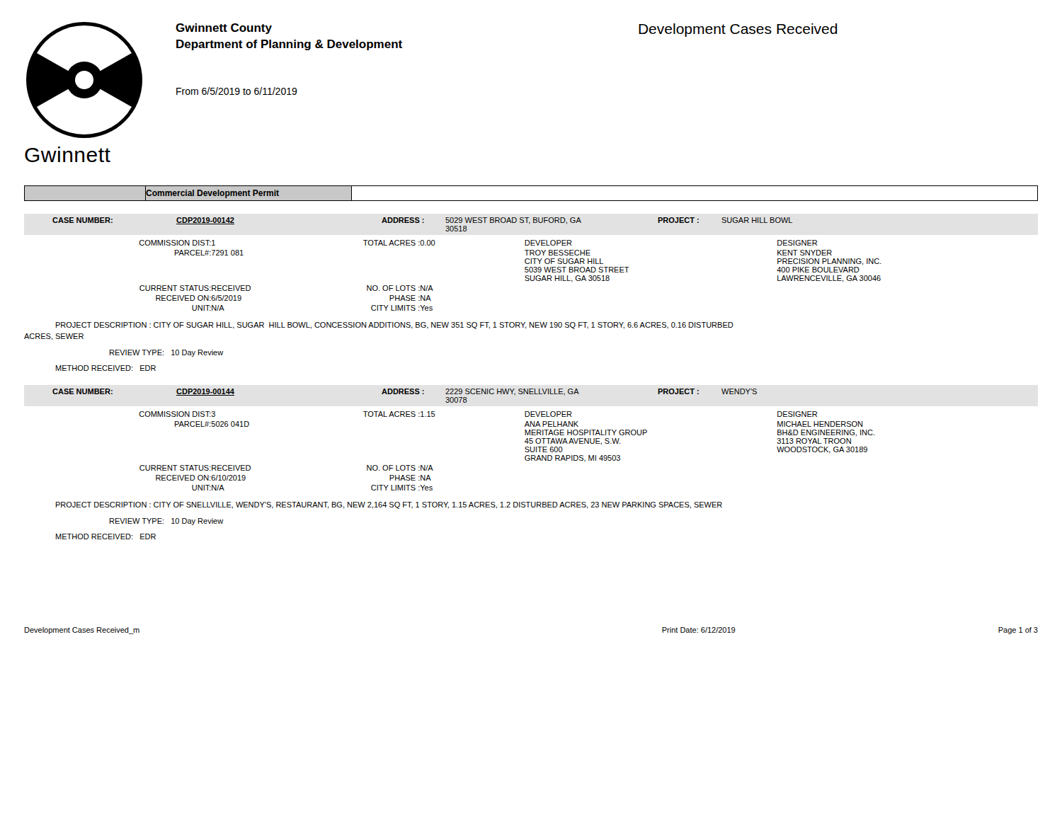| Gwinnett | Gwinnett County Department of Planning & Development From 6/5/2019 to 6/11/2019 | Development Cases Received |
| | Commercial Development Permit | |
| | CASE NUMBER: | CDP2019-00142 | ADDRESS : | 5029 WEST BROAD ST, BUFORD, GA 30518 | PROJECT : | SUGAR HILL BOWL |
| COMMISSION DIST: | 1 | TOTAL ACRES : | 0.00 | DEVELOPER | DESIGNER |
| PARCEL#: | 7291 081 | | | TROY BESSECHE CITY OF SUGAR HILL 5039 WEST BROAD STREET SUGAR HILL, GA 30518 | KENT SNYDER PRECISION PLANNING, INC. 400 PIKE BOULEVARD LAWRENCEVILLE, GA 30046 |
| CURRENT STATUS: | RECEIVED | NO. OF LOTS : | N/A | | |
| RECEIVED ON: | 6/5/2019 | PHASE : | NA | | |
| UNIT: | N/A | CITY LIMITS : | Yes | | |
PROJECT DESCRIPTION : CITY OF SUGAR HILL, SUGAR HILL BOWL, CONCESSION ADDITIONS, BG, NEW 351 SQ FT, 1 STORY, NEW 190 SQ FT, 1 STORY, 6.6 ACRES, 0.16 DISTURBED
ACRES, SEWER
REVIEW TYPE: 10 Day Review
METHOD RECEIVED: EDR
| | CASE NUMBER: | CDP2019-00144 | ADDRESS : | 2229 SCENIC HWY, SNELLVILLE, GA 30078 | PROJECT : | WENDY'S |
| COMMISSION DIST: | 3 | TOTAL ACRES : | 1.15 | DEVELOPER | DESIGNER |
| PARCEL#: | 5026 041D | | | ANA PELHANK MERITAGE HOSPITALITY GROUP 45 OTTAWA AVENUE, S.W. SUITE 600 GRAND RAPIDS, MI 49503 | MICHAEL HENDERSON BH&D ENGINEERING, INC. 3113 ROYAL TROON WOODSTOCK, GA 30189 |
| CURRENT STATUS: | RECEIVED | NO. OF LOTS : | N/A | | |
| RECEIVED ON: | 6/10/2019 | PHASE : | NA | | |
| UNIT: | N/A | CITY LIMITS : | Yes | | |
PROJECT DESCRIPTION : CITY OF SNELLVILLE, WENDY'S, RESTAURANT, BG, NEW 2,164 SQ FT, 1 STORY, 1.15 ACRES, 1.2 DISTURBED ACRES, 23 NEW PARKING SPACES, SEWER
REVIEW TYPE: 10 Day Review
METHOD RECEIVED: EDR
| Development Cases Received_m | Print Date: 6/12/2019 | Page 1 of 3 |